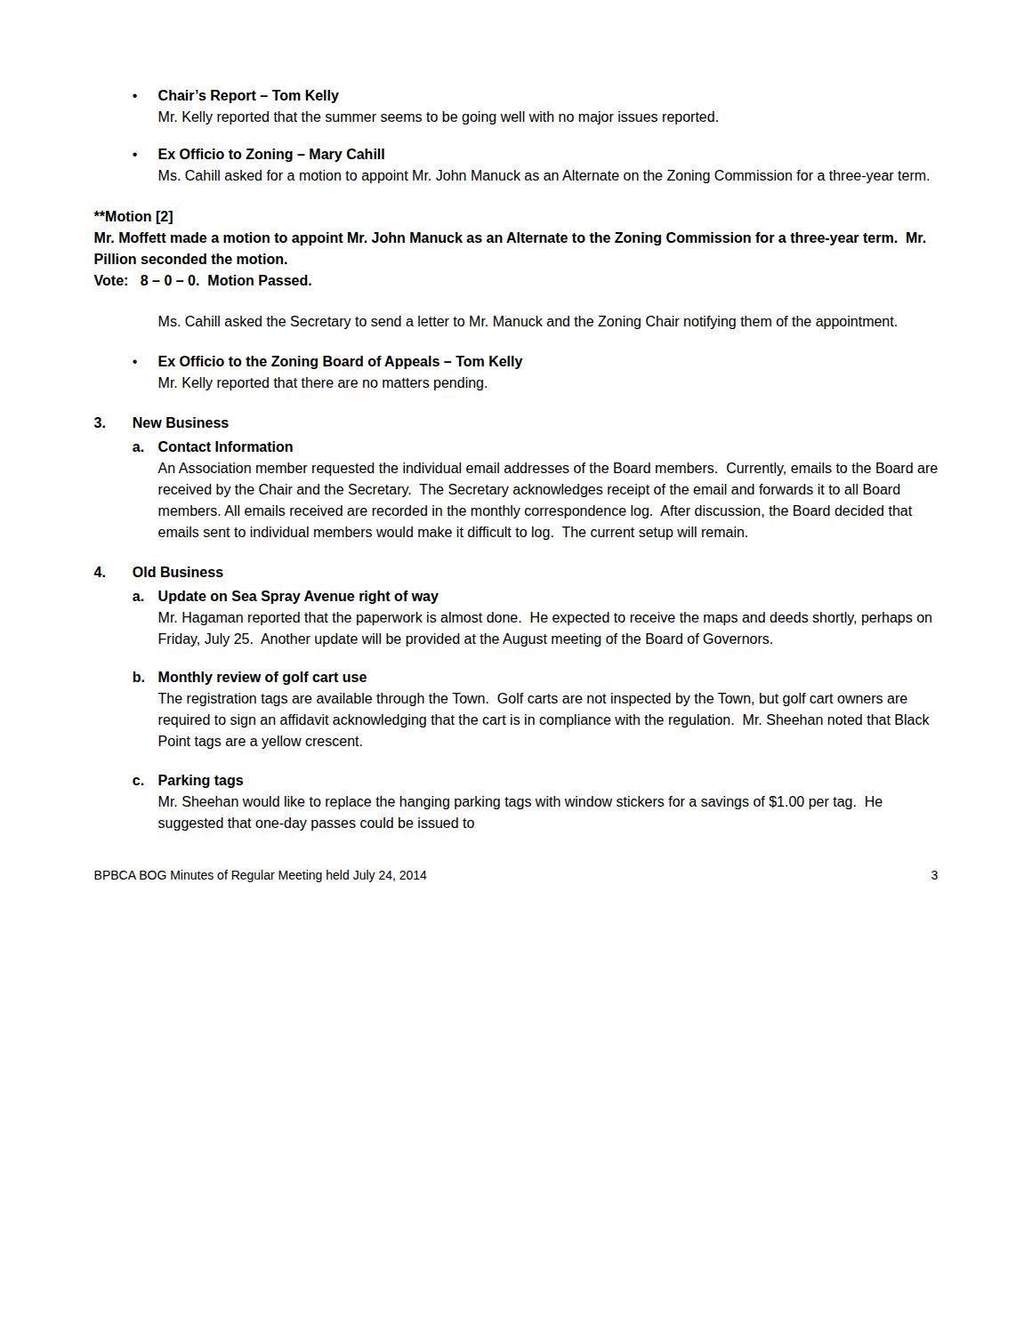Chair’s Report – Tom Kelly
Mr. Kelly reported that the summer seems to be going well with no major issues reported.
Ex Officio to Zoning – Mary Cahill
Ms. Cahill asked for a motion to appoint Mr. John Manuck as an Alternate on the Zoning Commission for a three-year term.
**Motion [2]
Mr. Moffett made a motion to appoint Mr. John Manuck as an Alternate to the Zoning Commission for a three-year term. Mr. Pillion seconded the motion.
Vote: 8 – 0 – 0. Motion Passed.
Ms. Cahill asked the Secretary to send a letter to Mr. Manuck and the Zoning Chair notifying them of the appointment.
Ex Officio to the Zoning Board of Appeals – Tom Kelly
Mr. Kelly reported that there are no matters pending.
3. New Business
a. Contact Information
An Association member requested the individual email addresses of the Board members. Currently, emails to the Board are received by the Chair and the Secretary. The Secretary acknowledges receipt of the email and forwards it to all Board members. All emails received are recorded in the monthly correspondence log. After discussion, the Board decided that emails sent to individual members would make it difficult to log. The current setup will remain.
4. Old Business
a. Update on Sea Spray Avenue right of way
Mr. Hagaman reported that the paperwork is almost done. He expected to receive the maps and deeds shortly, perhaps on Friday, July 25. Another update will be provided at the August meeting of the Board of Governors.
b. Monthly review of golf cart use
The registration tags are available through the Town. Golf carts are not inspected by the Town, but golf cart owners are required to sign an affidavit acknowledging that the cart is in compliance with the regulation. Mr. Sheehan noted that Black Point tags are a yellow crescent.
c. Parking tags
Mr. Sheehan would like to replace the hanging parking tags with window stickers for a savings of $1.00 per tag. He suggested that one-day passes could be issued to
BPBCA BOG Minutes of Regular Meeting held July 24, 2014 3